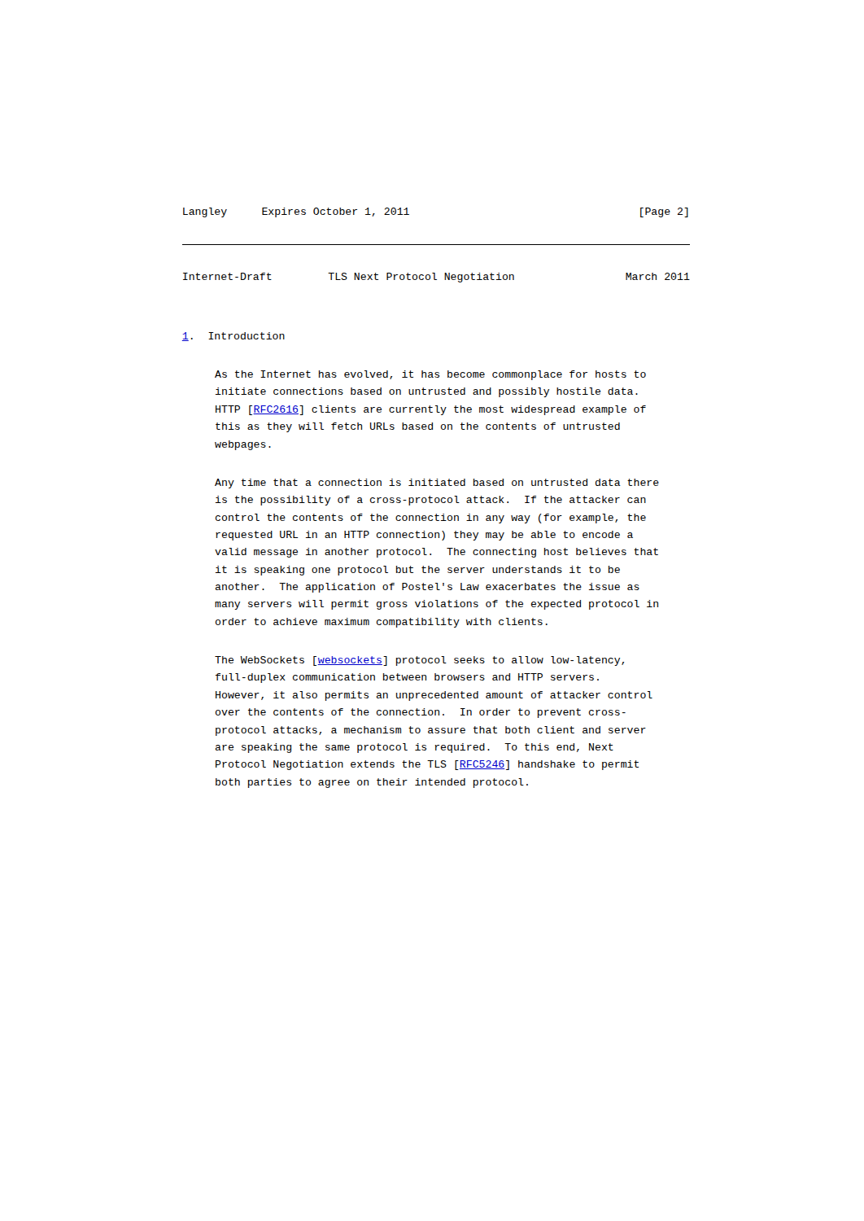Langley Expires October 1, 2011 [Page 2]
Internet-Draft TLS Next Protocol Negotiation March 2011
1.  Introduction
As the Internet has evolved, it has become commonplace for hosts to
initiate connections based on untrusted and possibly hostile data.
HTTP [RFC2616] clients are currently the most widespread example of
this as they will fetch URLs based on the contents of untrusted
webpages.
Any time that a connection is initiated based on untrusted data there
is the possibility of a cross-protocol attack.  If the attacker can
control the contents of the connection in any way (for example, the
requested URL in an HTTP connection) they may be able to encode a
valid message in another protocol.  The connecting host believes that
it is speaking one protocol but the server understands it to be
another.  The application of Postel's Law exacerbates the issue as
many servers will permit gross violations of the expected protocol in
order to achieve maximum compatibility with clients.
The WebSockets [websockets] protocol seeks to allow low-latency,
full-duplex communication between browsers and HTTP servers.
However, it also permits an unprecedented amount of attacker control
over the contents of the connection.  In order to prevent cross-
protocol attacks, a mechanism to assure that both client and server
are speaking the same protocol is required.  To this end, Next
Protocol Negotiation extends the TLS [RFC5246] handshake to permit
both parties to agree on their intended protocol.